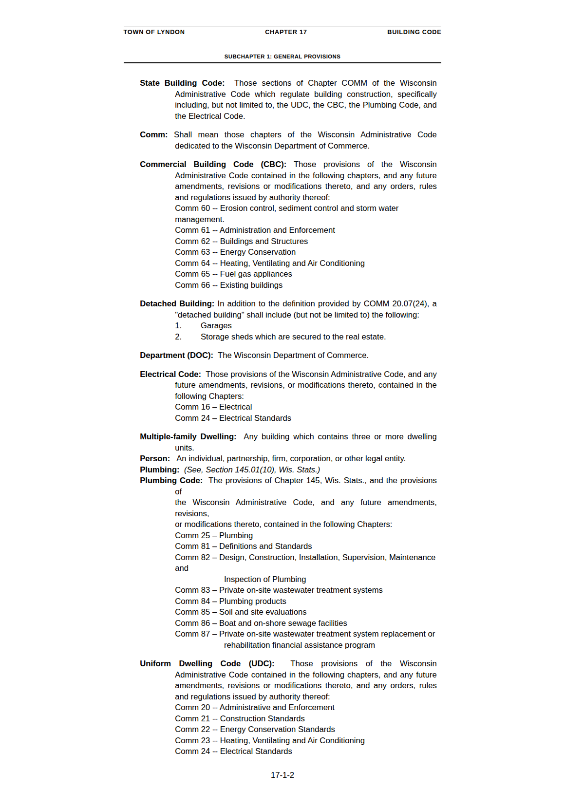TOWN OF LYNDON
CHAPTER 17
BUILDING CODE
SUBCHAPTER 1: GENERAL PROVISIONS
State Building Code: Those sections of Chapter COMM of the Wisconsin Administrative Code which regulate building construction, specifically including, but not limited to, the UDC, the CBC, the Plumbing Code, and the Electrical Code.
Comm: Shall mean those chapters of the Wisconsin Administrative Code dedicated to the Wisconsin Department of Commerce.
Commercial Building Code (CBC): Those provisions of the Wisconsin Administrative Code contained in the following chapters, and any future amendments, revisions or modifications thereto, and any orders, rules and regulations issued by authority thereof:
Comm 60 -- Erosion control, sediment control and storm water management.
Comm 61 -- Administration and Enforcement
Comm 62 -- Buildings and Structures
Comm 63 -- Energy Conservation
Comm 64 -- Heating, Ventilating and Air Conditioning
Comm 65 -- Fuel gas appliances
Comm 66 -- Existing buildings
Detached Building: In addition to the definition provided by COMM 20.07(24), a "detached building" shall include (but not be limited to) the following:
1. Garages
2. Storage sheds which are secured to the real estate.
Department (DOC): The Wisconsin Department of Commerce.
Electrical Code: Those provisions of the Wisconsin Administrative Code, and any future amendments, revisions, or modifications thereto, contained in the following Chapters:
Comm 16 – Electrical
Comm 24 – Electrical Standards
Multiple-family Dwelling: Any building which contains three or more dwelling units.
Person: An individual, partnership, firm, corporation, or other legal entity.
Plumbing: (See, Section 145.01(10), Wis. Stats.)
Plumbing Code: The provisions of Chapter 145, Wis. Stats., and the provisions of
the Wisconsin Administrative Code, and any future amendments, revisions,
or modifications thereto, contained in the following Chapters:
Comm 25 – Plumbing
Comm 81 – Definitions and Standards
Comm 82 – Design, Construction, Installation, Supervision, Maintenance and
Inspection of Plumbing
Comm 83 – Private on-site wastewater treatment systems
Comm 84 – Plumbing products
Comm 85 – Soil and site evaluations
Comm 86 – Boat and on-shore sewage facilities
Comm 87 – Private on-site wastewater treatment system replacement or
rehabilitation financial assistance program
Uniform Dwelling Code (UDC): Those provisions of the Wisconsin Administrative Code contained in the following chapters, and any future amendments, revisions or modifications thereto, and any orders, rules and regulations issued by authority thereof:
Comm 20 -- Administrative and Enforcement
Comm 21 -- Construction Standards
Comm 22 -- Energy Conservation Standards
Comm 23 -- Heating, Ventilating and Air Conditioning
Comm 24 -- Electrical Standards
17-1-2